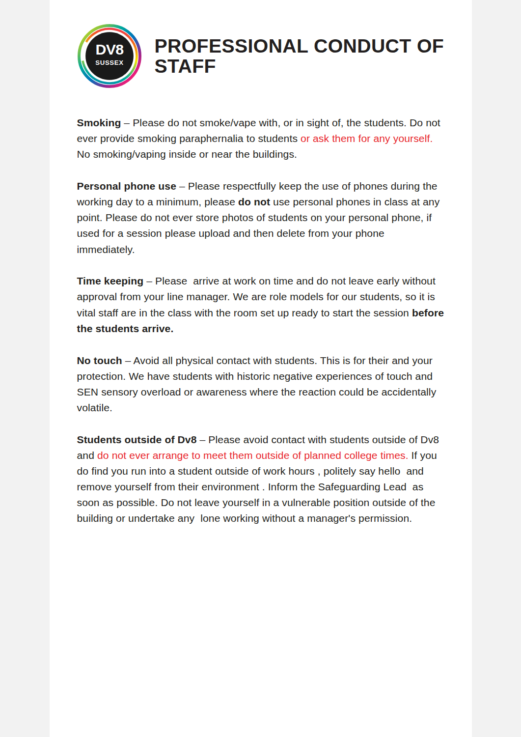DV8 SUSSEX
Professional Conduct of Staff
Smoking – Please do not smoke/vape with, or in sight of, the students. Do not ever provide smoking paraphernalia to students or ask them for any yourself. No smoking/vaping inside or near the buildings.
Personal phone use – Please respectfully keep the use of phones during the working day to a minimum, please do not use personal phones in class at any point. Please do not ever store photos of students on your personal phone, if used for a session please upload and then delete from your phone immediately.
Time keeping – Please arrive at work on time and do not leave early without approval from your line manager. We are role models for our students, so it is vital staff are in the class with the room set up ready to start the session before the students arrive.
No touch – Avoid all physical contact with students. This is for their and your protection. We have students with historic negative experiences of touch and SEN sensory overload or awareness where the reaction could be accidentally volatile.
Students outside of Dv8 – Please avoid contact with students outside of Dv8 and do not ever arrange to meet them outside of planned college times. If you do find you run into a student outside of work hours , politely say hello and remove yourself from their environment . Inform the Safeguarding Lead as soon as possible. Do not leave yourself in a vulnerable position outside of the building or undertake any lone working without a manager's permission.